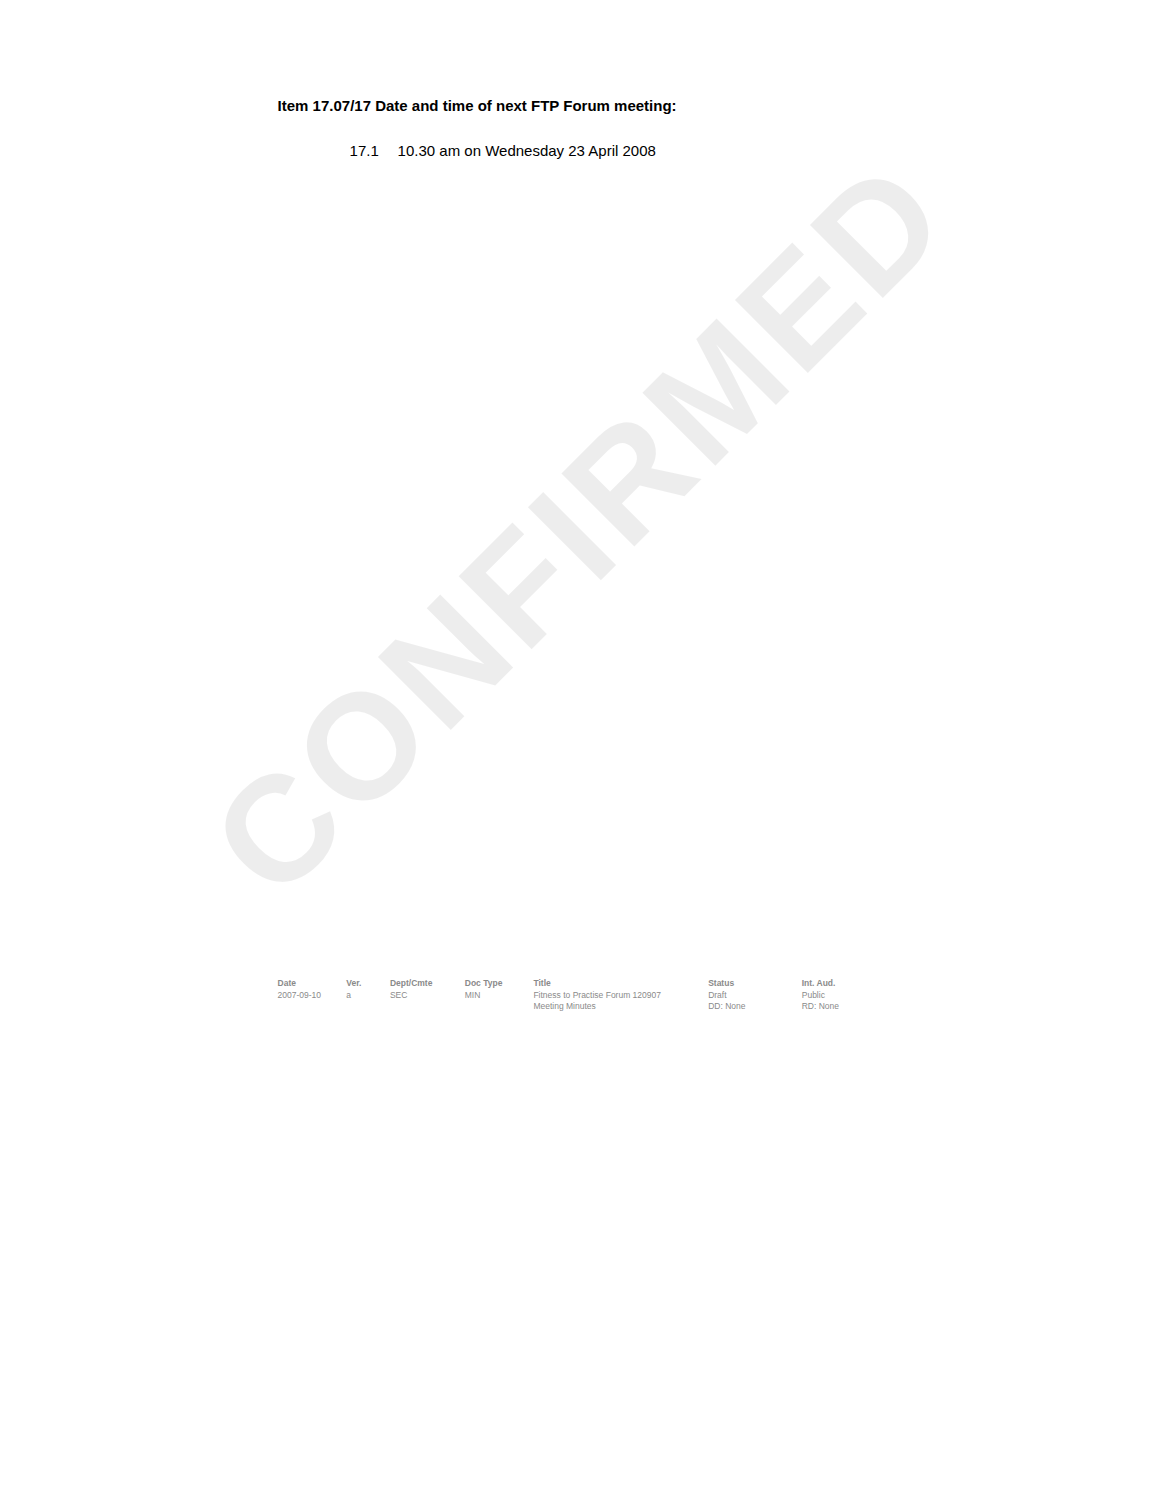CONFIRMED
Item 17.07/17 Date and time of next FTP Forum meeting:
17.1 10.30 am on Wednesday 23 April 2008
| Date | Ver. | Dept/Cmte | Doc Type | Title | Status | Int. Aud. |
| --- | --- | --- | --- | --- | --- | --- |
| 2007-09-10 | a | SEC | MIN | Fitness to Practise Forum 120907 Meeting Minutes | Draft DD: None | Public RD: None |